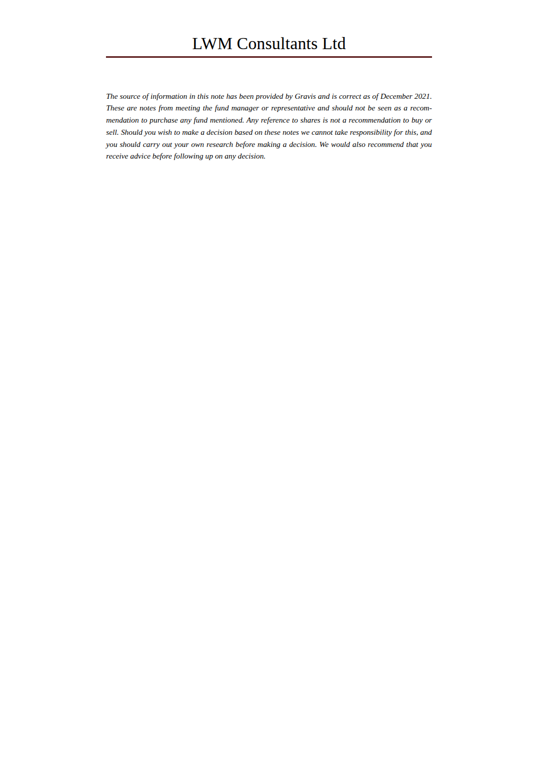LWM Consultants Ltd
The source of information in this note has been provided by Gravis and is correct as of December 2021. These are notes from meeting the fund manager or representative and should not be seen as a recommendation to purchase any fund mentioned. Any reference to shares is not a recommendation to buy or sell. Should you wish to make a decision based on these notes we cannot take responsibility for this, and you should carry out your own research before making a decision. We would also recommend that you receive advice before following up on any decision.